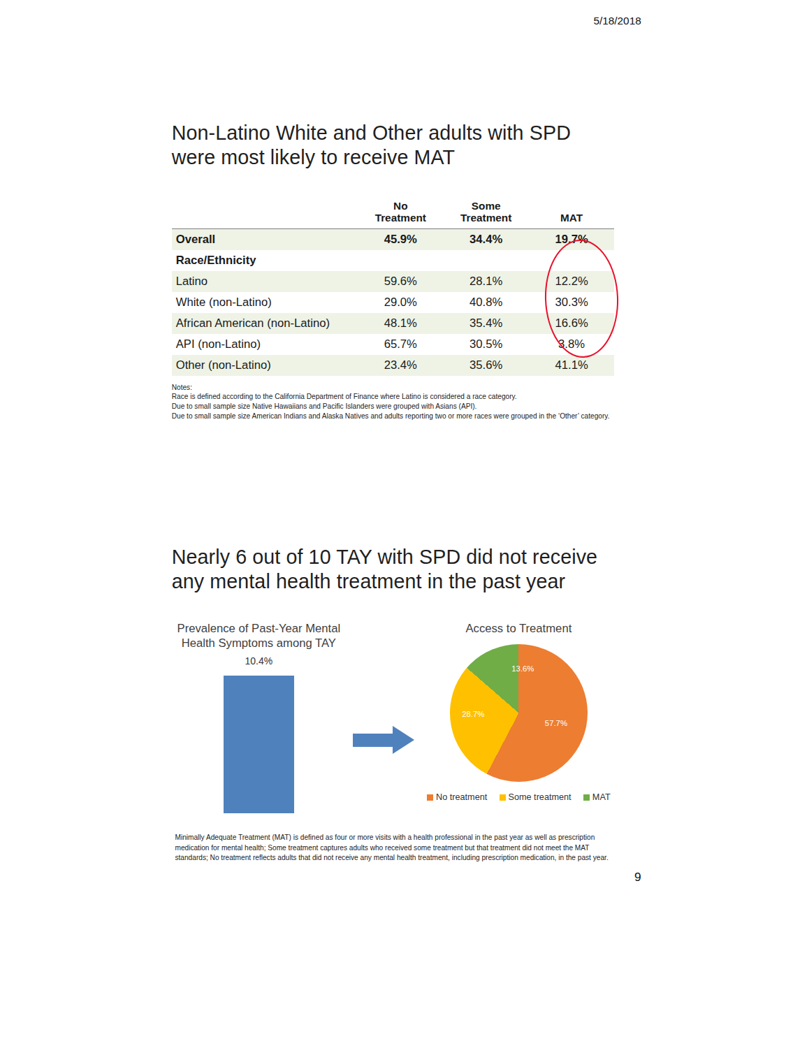5/18/2018
Non-Latino White and Other adults with SPD were most likely to receive MAT
| | No Treatment | Some Treatment | MAT |
| --- | --- | --- | --- |
| Overall | 45.9% | 34.4% | 19.7% |
| Race/Ethnicity | | | |
| Latino | 59.6% | 28.1% | 12.2% |
| White (non-Latino) | 29.0% | 40.8% | 30.3% |
| African American (non-Latino) | 48.1% | 35.4% | 16.6% |
| API (non-Latino) | 65.7% | 30.5% | 3.8% |
| Other (non-Latino) | 23.4% | 35.6% | 41.1% |
Notes:
Race is defined according to the California Department of Finance where Latino is considered a race category.
Due to small sample size Native Hawaiians and Pacific Islanders were grouped with Asians (API).
Due to small sample size American Indians and Alaska Natives and adults reporting two or more races were grouped in the ‘Other’ category.
Nearly 6 out of 10 TAY with SPD did not receive any mental health treatment in the past year
Prevalence of Past-Year Mental
Health Symptoms among TAY
10.4%
Access to Treatment
57.7%
28.7%
13.6%
No treatment Some treatment MAT
Minimally Adequate Treatment (MAT) is defined as four or more visits with a health professional in the past year as well as prescription medication for mental health; Some treatment captures adults who received some treatment but that treatment did not meet the MAT standards; No treatment reflects adults that did not receive any mental health treatment, including prescription medication, in the past year.
9